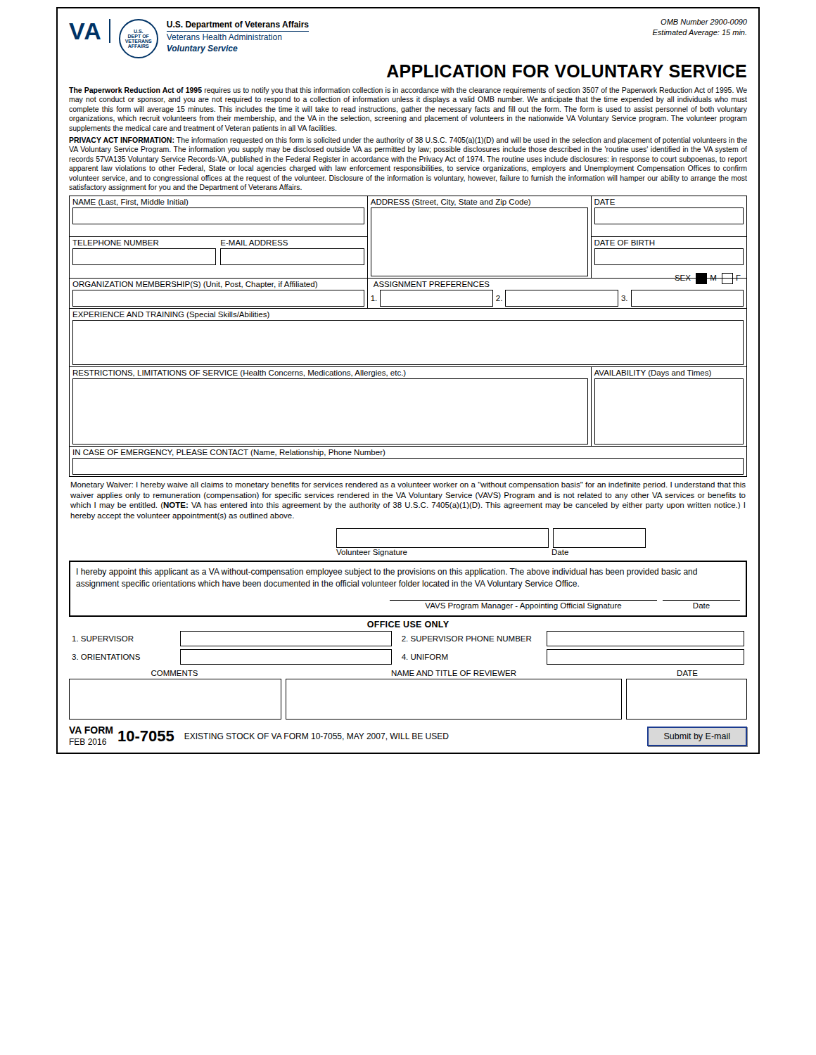OMB Number 2900-0090
Estimated Average: 15 min.
VA
U.S.
DEPT OF
VETERANS
AFFAIRS
U.S. Department of Veterans Affairs
Veterans Health Administration
Voluntary Service
APPLICATION FOR VOLUNTARY SERVICE
The Paperwork Reduction Act of 1995 requires us to notify you that this information collection is in accordance with the clearance requirements of section 3507 of the Paperwork Reduction Act of 1995. We may not conduct or sponsor, and you are not required to respond to a collection of information unless it displays a valid OMB number. We anticipate that the time expended by all individuals who must complete this form will average 15 minutes. This includes the time it will take to read instructions, gather the necessary facts and fill out the form. The form is used to assist personnel of both voluntary organizations, which recruit volunteers from their membership, and the VA in the selection, screening and placement of volunteers in the nationwide VA Voluntary Service program. The volunteer program supplements the medical care and treatment of Veteran patients in all VA facilities.
PRIVACY ACT INFORMATION: The information requested on this form is solicited under the authority of 38 U.S.C. 7405(a)(1)(D) and will be used in the selection and placement of potential volunteers in the VA Voluntary Service Program. The information you supply may be disclosed outside VA as permitted by law; possible disclosures include those described in the 'routine uses' identified in the VA system of records 57VA135 Voluntary Service Records-VA, published in the Federal Register in accordance with the Privacy Act of 1974. The routine uses include disclosures: in response to court subpoenas, to report apparent law violations to other Federal, State or local agencies charged with law enforcement responsibilities, to service organizations, employers and Unemployment Compensation Offices to confirm volunteer service, and to congressional offices at the request of the volunteer. Disclosure of the information is voluntary, however, failure to furnish the information will hamper our ability to arrange the most satisfactory assignment for you and the Department of Veterans Affairs.
| NAME (Last, First, Middle Initial) | ADDRESS (Street, City, State and Zip Code) | DATE |
| TELEPHONE NUMBER E-MAIL ADDRESS | DATE OF BIRTH |
| ORGANIZATION MEMBERSHIP(S) (Unit, Post, Chapter, if Affiliated) | ASSIGNMENT PREFERENCES 1. 2. 3. SEX M F |
| EXPERIENCE AND TRAINING (Special Skills/Abilities) |
| RESTRICTIONS, LIMITATIONS OF SERVICE (Health Concerns, Medications, Allergies, etc.) | AVAILABILITY (Days and Times) |
| IN CASE OF EMERGENCY, PLEASE CONTACT (Name, Relationship, Phone Number) |
Monetary Waiver: I hereby waive all claims to monetary benefits for services rendered as a volunteer worker on a "without compensation basis" for an indefinite period. I understand that this waiver applies only to remuneration (compensation) for specific services rendered in the VA Voluntary Service (VAVS) Program and is not related to any other VA services or benefits to which I may be entitled. (NOTE: VA has entered into this agreement by the authority of 38 U.S.C. 7405(a)(1)(D). This agreement may be canceled by either party upon written notice.) I hereby accept the volunteer appointment(s) as outlined above.
Volunteer Signature
Date
I hereby appoint this applicant as a VA without-compensation employee subject to the provisions on this application. The above individual has been provided basic and assignment specific orientations which have been documented in the official volunteer folder located in the VA Voluntary Service Office.
VAVS Program Manager - Appointing Official Signature
Date
OFFICE USE ONLY
| 1. SUPERVISOR | | 2. SUPERVISOR PHONE NUMBER | |
| 3. ORIENTATIONS | | 4. UNIFORM | |
COMMENTS
NAME AND TITLE OF REVIEWER
DATE
VA FORM
FEB 2016
10-7055
EXISTING STOCK OF VA FORM 10-7055, MAY 2007, WILL BE USED
Submit by E-mail